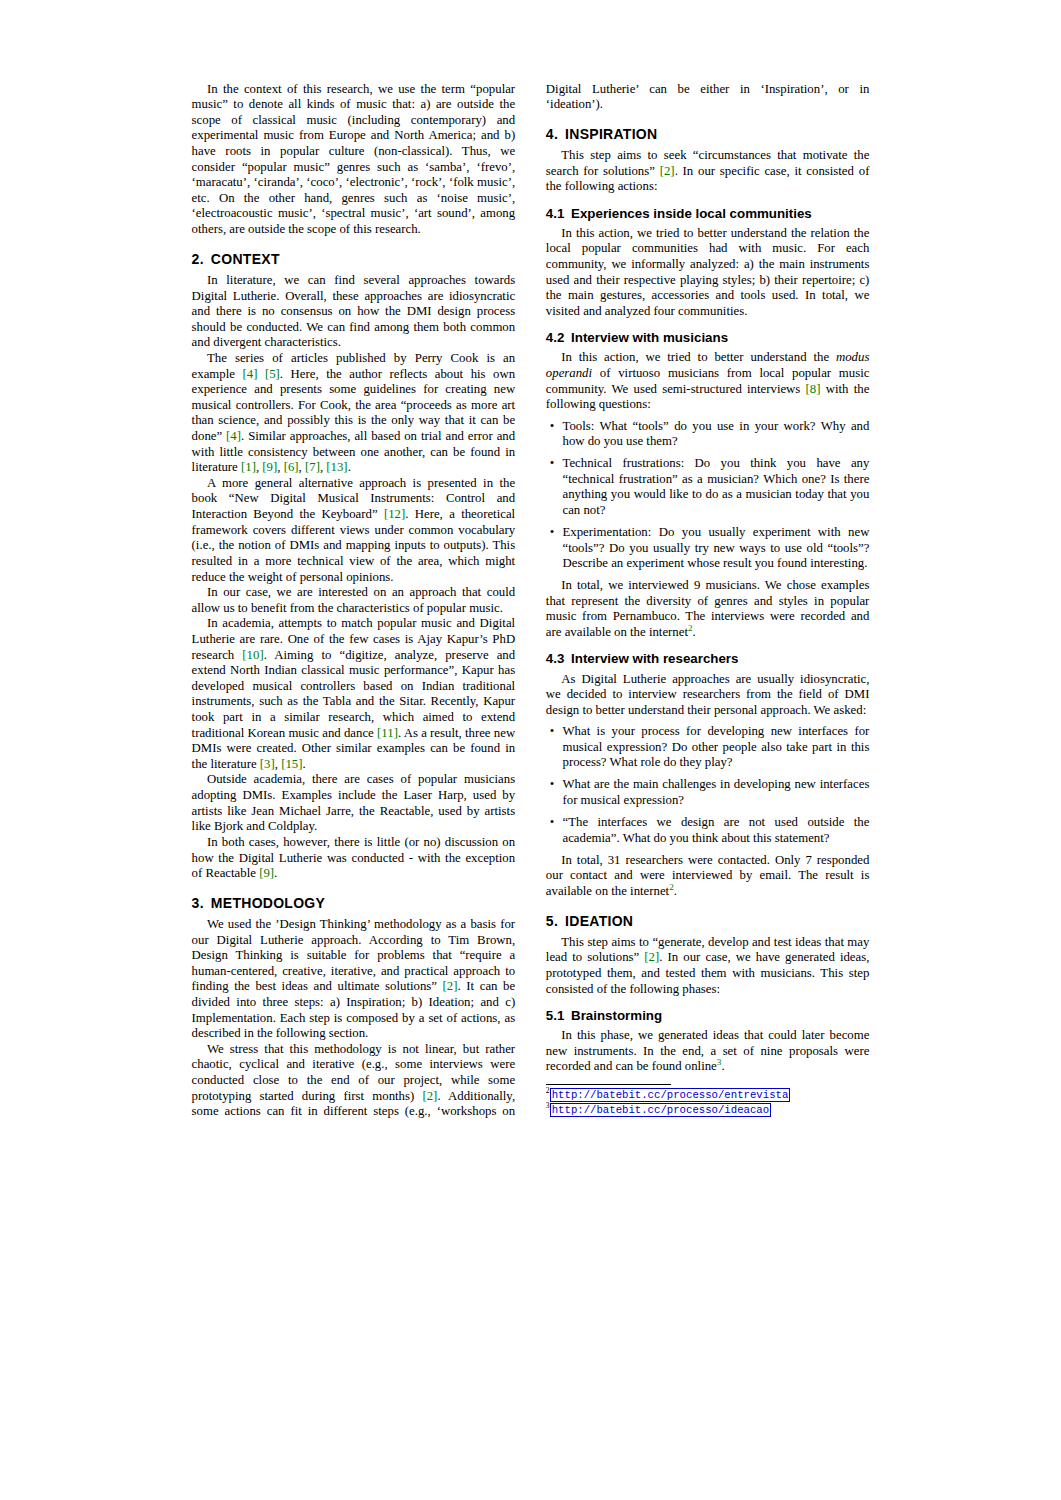In the context of this research, we use the term “popular music” to denote all kinds of music that: a) are outside the scope of classical music (including contemporary) and experimental music from Europe and North America; and b) have roots in popular culture (non-classical). Thus, we consider “popular music” genres such as ‘samba’, ‘frevo’, ‘maracatu’, ‘ciranda’, ‘coco’, ‘electronic’, ‘rock’, ‘folk music’, etc. On the other hand, genres such as ‘noise music’, ‘electroacoustic music’, ‘spectral music’, ‘art sound’, among others, are outside the scope of this research.
2. CONTEXT
In literature, we can find several approaches towards Digital Lutherie. Overall, these approaches are idiosyncratic and there is no consensus on how the DMI design process should be conducted. We can find among them both common and divergent characteristics.
The series of articles published by Perry Cook is an example [4] [5]. Here, the author reflects about his own experience and presents some guidelines for creating new musical controllers. For Cook, the area “proceeds as more art than science, and possibly this is the only way that it can be done” [4]. Similar approaches, all based on trial and error and with little consistency between one another, can be found in literature [1], [9], [6], [7], [13].
A more general alternative approach is presented in the book “New Digital Musical Instruments: Control and Interaction Beyond the Keyboard” [12]. Here, a theoretical framework covers different views under common vocabulary (i.e., the notion of DMIs and mapping inputs to outputs). This resulted in a more technical view of the area, which might reduce the weight of personal opinions.
In our case, we are interested on an approach that could allow us to benefit from the characteristics of popular music.
In academia, attempts to match popular music and Digital Lutherie are rare. One of the few cases is Ajay Kapur’s PhD research [10]. Aiming to “digitize, analyze, preserve and extend North Indian classical music performance”, Kapur has developed musical controllers based on Indian traditional instruments, such as the Tabla and the Sitar. Recently, Kapur took part in a similar research, which aimed to extend traditional Korean music and dance [11]. As a result, three new DMIs were created. Other similar examples can be found in the literature [3], [15].
Outside academia, there are cases of popular musicians adopting DMIs. Examples include the Laser Harp, used by artists like Jean Michael Jarre, the Reactable, used by artists like Bjork and Coldplay.
In both cases, however, there is little (or no) discussion on how the Digital Lutherie was conducted - with the exception of Reactable [9].
3. METHODOLOGY
We used the ’Design Thinking’ methodology as a basis for our Digital Lutherie approach. According to Tim Brown, Design Thinking is suitable for problems that “require a human-centered, creative, iterative, and practical approach to finding the best ideas and ultimate solutions” [2]. It can be divided into three steps: a) Inspiration; b) Ideation; and c) Implementation. Each step is composed by a set of actions, as described in the following section.
We stress that this methodology is not linear, but rather chaotic, cyclical and iterative (e.g., some interviews were conducted close to the end of our project, while some prototyping started during first months) [2]. Additionally, some actions can fit in different steps (e.g., ‘workshops on Digital Lutherie’ can be either in ‘Inspiration’, or in ‘ideation’).
4. INSPIRATION
This step aims to seek “circumstances that motivate the search for solutions” [2]. In our specific case, it consisted of the following actions:
4.1 Experiences inside local communities
In this action, we tried to better understand the relation the local popular communities had with music. For each community, we informally analyzed: a) the main instruments used and their respective playing styles; b) their repertoire; c) the main gestures, accessories and tools used. In total, we visited and analyzed four communities.
4.2 Interview with musicians
In this action, we tried to better understand the modus operandi of virtuoso musicians from local popular music community. We used semi-structured interviews [8] with the following questions:
Tools: What “tools” do you use in your work? Why and how do you use them?
Technical frustrations: Do you think you have any “technical frustration” as a musician? Which one? Is there anything you would like to do as a musician today that you can not?
Experimentation: Do you usually experiment with new “tools”? Do you usually try new ways to use old “tools”? Describe an experiment whose result you found interesting.
In total, we interviewed 9 musicians. We chose examples that represent the diversity of genres and styles in popular music from Pernambuco. The interviews were recorded and are available on the internet2.
4.3 Interview with researchers
As Digital Lutherie approaches are usually idiosyncratic, we decided to interview researchers from the field of DMI design to better understand their personal approach. We asked:
What is your process for developing new interfaces for musical expression? Do other people also take part in this process? What role do they play?
What are the main challenges in developing new interfaces for musical expression?
“The interfaces we design are not used outside the academia”. What do you think about this statement?
In total, 31 researchers were contacted. Only 7 responded our contact and were interviewed by email. The result is available on the internet2.
5. IDEATION
This step aims to “generate, develop and test ideas that may lead to solutions” [2]. In our case, we have generated ideas, prototyped them, and tested them with musicians. This step consisted of the following phases:
5.1 Brainstorming
In this phase, we generated ideas that could later become new instruments. In the end, a set of nine proposals were recorded and can be found online3.
2http://batebit.cc/processo/entrevista
3http://batebit.cc/processo/ideacao